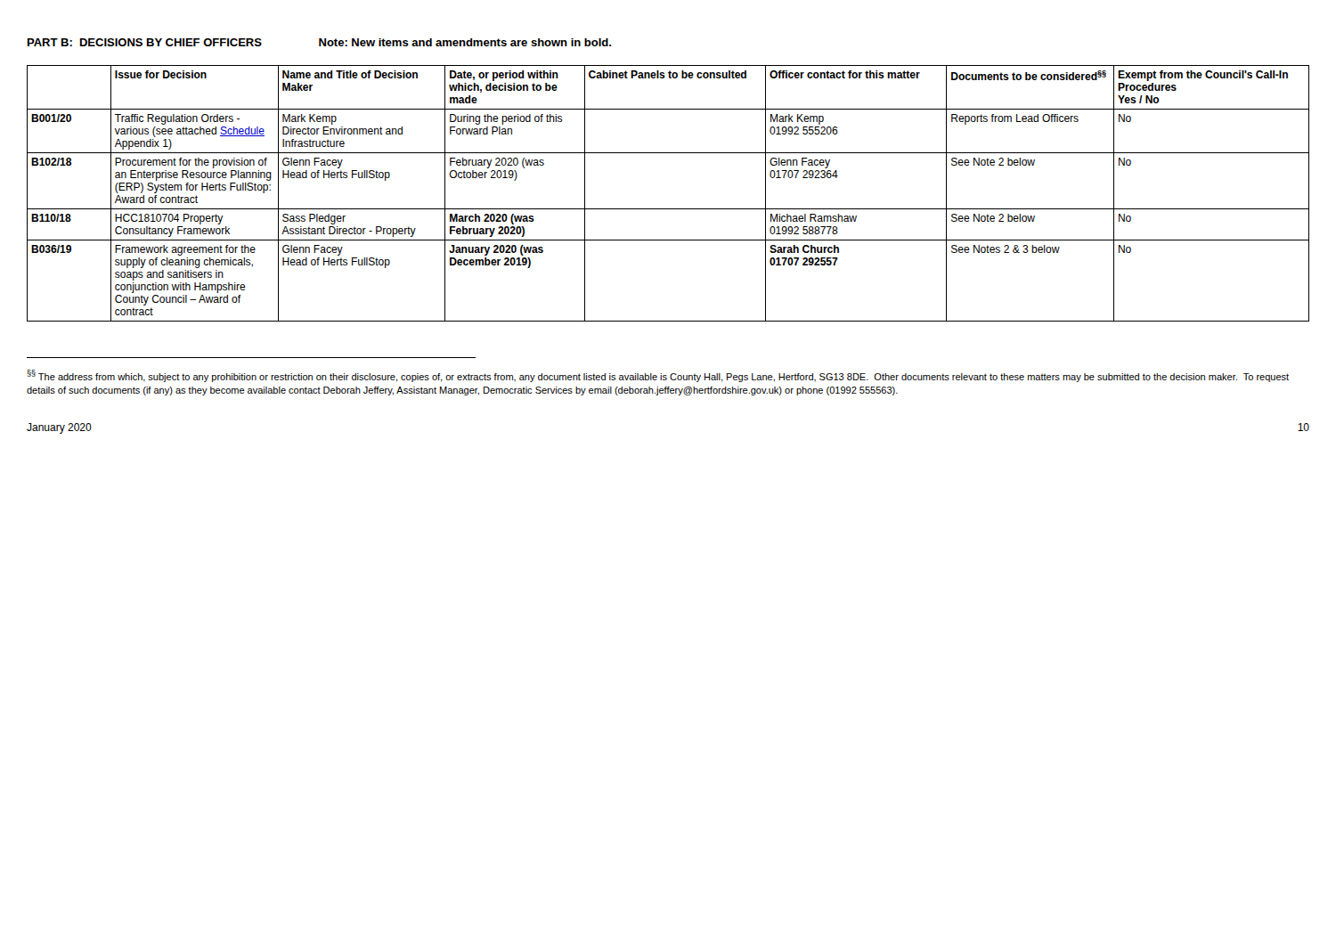PART B: DECISIONS BY CHIEF OFFICERS
Note: New items and amendments are shown in bold.
| | Issue for Decision | Name and Title of Decision Maker | Date, or period within which, decision to be made | Cabinet Panels to be consulted | Officer contact for this matter | Documents to be considered §§ | Exempt from the Council's Call-In Procedures Yes / No |
| --- | --- | --- | --- | --- | --- | --- | --- |
| B001/20 | Traffic Regulation Orders - various (see attached Schedule Appendix 1) | Mark Kemp Director Environment and Infrastructure | During the period of this Forward Plan | | Mark Kemp 01992 555206 | Reports from Lead Officers | No |
| B102/18 | Procurement for the provision of an Enterprise Resource Planning (ERP) System for Herts FullStop: Award of contract | Glenn Facey Head of Herts FullStop | February 2020 (was October 2019) | | Glenn Facey 01707 292364 | See Note 2 below | No |
| B110/18 | HCC1810704 Property Consultancy Framework | Sass Pledger Assistant Director - Property | March 2020 (was February 2020) | | Michael Ramshaw 01992 588778 | See Note 2 below | No |
| B036/19 | Framework agreement for the supply of cleaning chemicals, soaps and sanitisers in conjunction with Hampshire County Council – Award of contract | Glenn Facey Head of Herts FullStop | January 2020 (was December 2019) | | Sarah Church 01707 292557 | See Notes 2 & 3 below | No |
§§ The address from which, subject to any prohibition or restriction on their disclosure, copies of, or extracts from, any document listed is available is County Hall, Pegs Lane, Hertford, SG13 8DE. Other documents relevant to these matters may be submitted to the decision maker. To request details of such documents (if any) as they become available contact Deborah Jeffery, Assistant Manager, Democratic Services by email (deborah.jeffery@hertfordshire.gov.uk) or phone (01992 555563).
January 2020 10